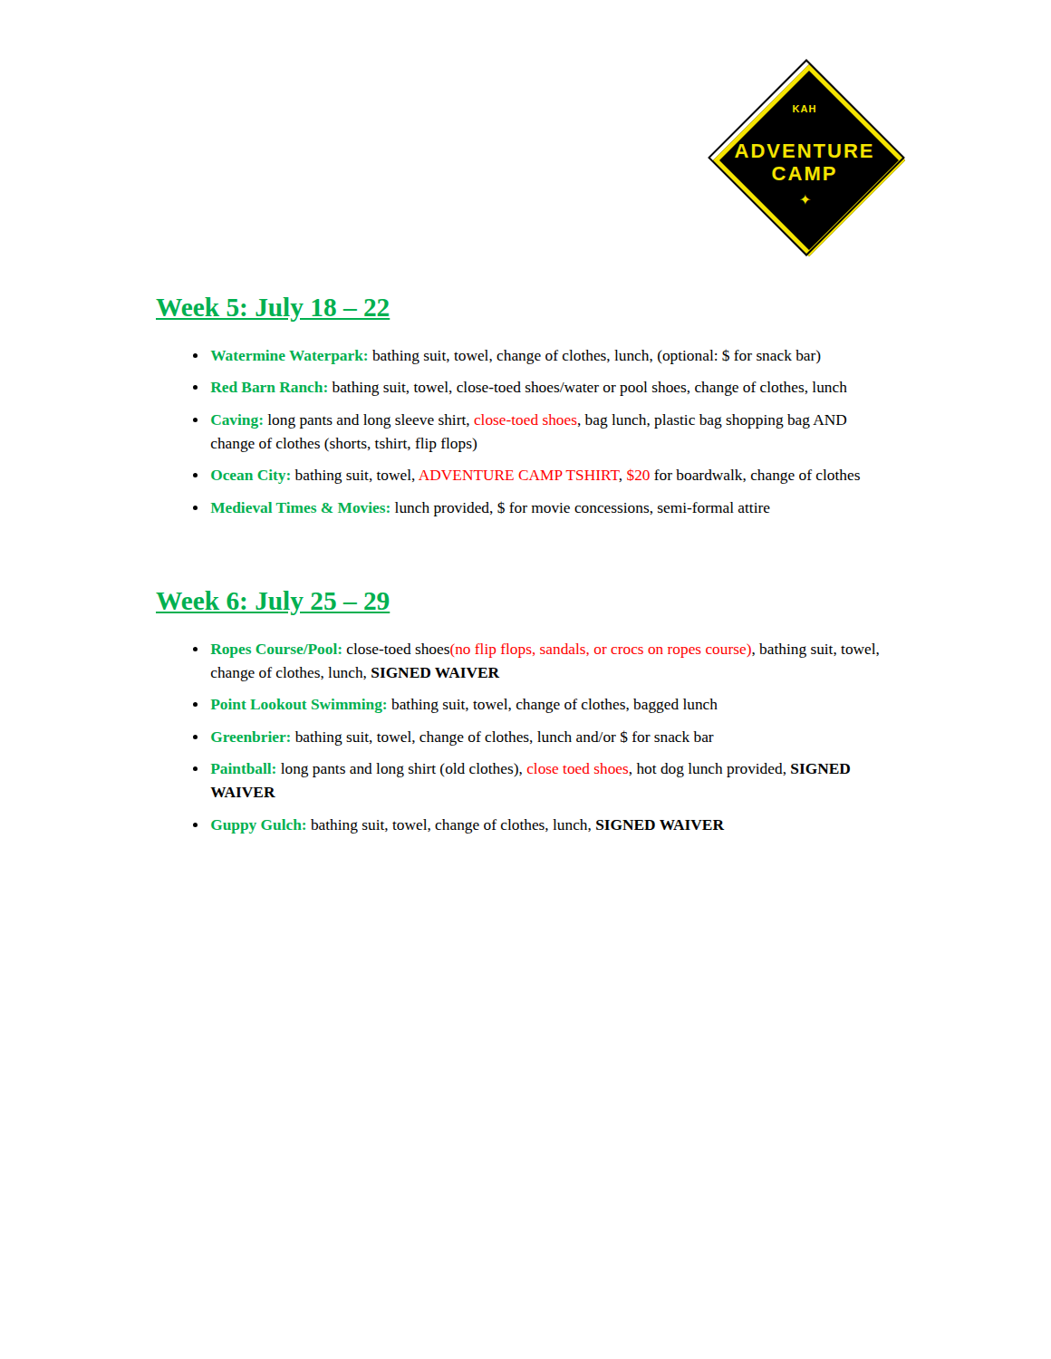KAH ADVENTURE CAMP ✦
Week 5: July 18 – 22
Watermine Waterpark: bathing suit, towel, change of clothes, lunch, (optional: $ for snack bar)
Red Barn Ranch: bathing suit, towel, close-toed shoes/water or pool shoes, change of clothes, lunch
Caving: long pants and long sleeve shirt, close-toed shoes, bag lunch, plastic bag shopping bag AND change of clothes (shorts, tshirt, flip flops)
Ocean City: bathing suit, towel, ADVENTURE CAMP TSHIRT, $20 for boardwalk, change of clothes
Medieval Times & Movies: lunch provided, $ for movie concessions, semi-formal attire
Week 6: July 25 – 29
Ropes Course/Pool: close-toed shoes(no flip flops, sandals, or crocs on ropes course), bathing suit, towel, change of clothes, lunch, SIGNED WAIVER
Point Lookout Swimming: bathing suit, towel, change of clothes, bagged lunch
Greenbrier: bathing suit, towel, change of clothes, lunch and/or $ for snack bar
Paintball: long pants and long shirt (old clothes), close toed shoes, hot dog lunch provided, SIGNED WAIVER
Guppy Gulch: bathing suit, towel, change of clothes, lunch, SIGNED WAIVER